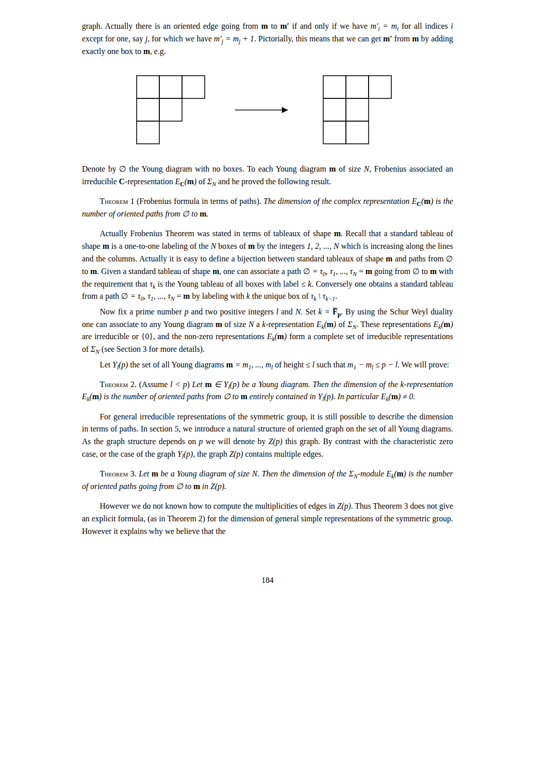graph. Actually there is an oriented edge going from m to m′ if and only if we have m′i = mi for all indices i except for one, say j, for which we have m′j = mj + 1. Pictorially, this means that we can get m′ from m by adding exactly one box to m, e.g.
Denote by ∅ the Young diagram with no boxes. To each Young diagram m of size N, Frobenius associated an irreducible C-representation EC(m) of ΣN and he proved the following result.
Theorem 1 (Frobenius formula in terms of paths). The dimension of the complex representation EC(m) is the number of oriented paths from ∅ to m.
Actually Frobenius Theorem was stated in terms of tableaux of shape m. Recall that a standard tableau of shape m is a one-to-one labeling of the N boxes of m by the integers 1, 2, ..., N which is increasing along the lines and the columns. Actually it is easy to define a bijection between standard tableaux of shape m and paths from ∅ to m. Given a standard tableau of shape m, one can associate a path ∅ = τ0, τ1, ..., τN = m going from ∅ to m with the requirement that τk is the Young tableau of all boxes with label ≤ k. Conversely one obtains a standard tableau from a path ∅ = τ0, τ1, ..., τN = m by labeling with k the unique box of τk \ τk−1.
Now fix a prime number p and two positive integers l and N. Set k = F̅p. By using the Schur Weyl duality one can associate to any Young diagram m of size N a k-representation Ek(m) of ΣN. These representations Ek(m) are irreducible or {0}, and the non-zero representations Ek(m) form a complete set of irreducible representations of ΣN (see Section 3 for more details).
Let Yl(p) the set of all Young diagrams m = m1, ..., ml of height ≤ l such that m1 − ml ≤ p − l. We will prove:
Theorem 2. (Assume l < p) Let m ∈ Yl(p) be a Young diagram. Then the dimension of the k-representation Ek(m) is the number of oriented paths from ∅ to m entirely contained in Yl(p). In particular Ek(m) ≠ 0.
For general irreducible representations of the symmetric group, it is still possible to describe the dimension in terms of paths. In section 5, we introduce a natural structure of oriented graph on the set of all Young diagrams. As the graph structure depends on p we will denote by Z(p) this graph. By contrast with the characteristic zero case, or the case of the graph Yl(p), the graph Z(p) contains multiple edges.
Theorem 3. Let m be a Young diagram of size N. Then the dimension of the ΣN-module Ek(m) is the number of oriented paths going from ∅ to m in Z(p).
However we do not known how to compute the multiplicities of edges in Z(p). Thus Theorem 3 does not give an explicit formula, (as in Theorem 2) for the dimension of general simple representations of the symmetric group. However it explains why we believe that the
184